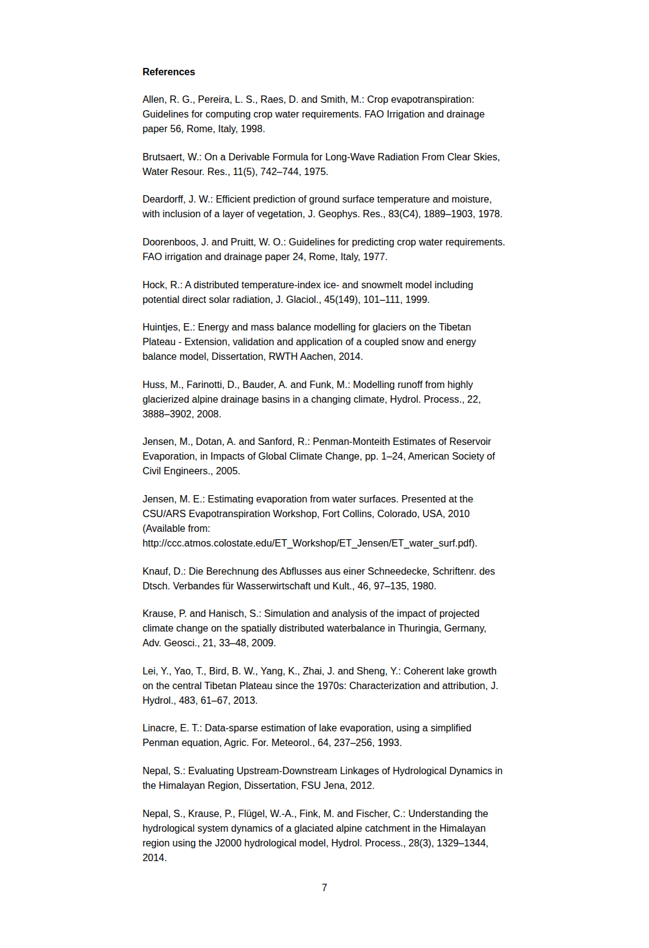References
Allen, R. G., Pereira, L. S., Raes, D. and Smith, M.: Crop evapotranspiration: Guidelines for computing crop water requirements. FAO Irrigation and drainage paper 56, Rome, Italy, 1998.
Brutsaert, W.: On a Derivable Formula for Long-Wave Radiation From Clear Skies, Water Resour. Res., 11(5), 742–744, 1975.
Deardorff, J. W.: Efficient prediction of ground surface temperature and moisture, with inclusion of a layer of vegetation, J. Geophys. Res., 83(C4), 1889–1903, 1978.
Doorenboos, J. and Pruitt, W. O.: Guidelines for predicting crop water requirements. FAO irrigation and drainage paper 24, Rome, Italy, 1977.
Hock, R.: A distributed temperature-index ice- and snowmelt model including potential direct solar radiation, J. Glaciol., 45(149), 101–111, 1999.
Huintjes, E.: Energy and mass balance modelling for glaciers on the Tibetan Plateau - Extension, validation and application of a coupled snow and energy balance model, Dissertation, RWTH Aachen, 2014.
Huss, M., Farinotti, D., Bauder, A. and Funk, M.: Modelling runoff from highly glacierized alpine drainage basins in a changing climate, Hydrol. Process., 22, 3888–3902, 2008.
Jensen, M., Dotan, A. and Sanford, R.: Penman-Monteith Estimates of Reservoir Evaporation, in Impacts of Global Climate Change, pp. 1–24, American Society of Civil Engineers., 2005.
Jensen, M. E.: Estimating evaporation from water surfaces. Presented at the CSU/ARS Evapotranspiration Workshop, Fort Collins, Colorado, USA, 2010 (Available from: http://ccc.atmos.colostate.edu/ET_Workshop/ET_Jensen/ET_water_surf.pdf).
Knauf, D.: Die Berechnung des Abflusses aus einer Schneedecke, Schriftenr. des Dtsch. Verbandes für Wasserwirtschaft und Kult., 46, 97–135, 1980.
Krause, P. and Hanisch, S.: Simulation and analysis of the impact of projected climate change on the spatially distributed waterbalance in Thuringia, Germany, Adv. Geosci., 21, 33–48, 2009.
Lei, Y., Yao, T., Bird, B. W., Yang, K., Zhai, J. and Sheng, Y.: Coherent lake growth on the central Tibetan Plateau since the 1970s: Characterization and attribution, J. Hydrol., 483, 61–67, 2013.
Linacre, E. T.: Data-sparse estimation of lake evaporation, using a simplified Penman equation, Agric. For. Meteorol., 64, 237–256, 1993.
Nepal, S.: Evaluating Upstream-Downstream Linkages of Hydrological Dynamics in the Himalayan Region, Dissertation, FSU Jena, 2012.
Nepal, S., Krause, P., Flügel, W.-A., Fink, M. and Fischer, C.: Understanding the hydrological system dynamics of a glaciated alpine catchment in the Himalayan region using the J2000 hydrological model, Hydrol. Process., 28(3), 1329–1344, 2014.
7